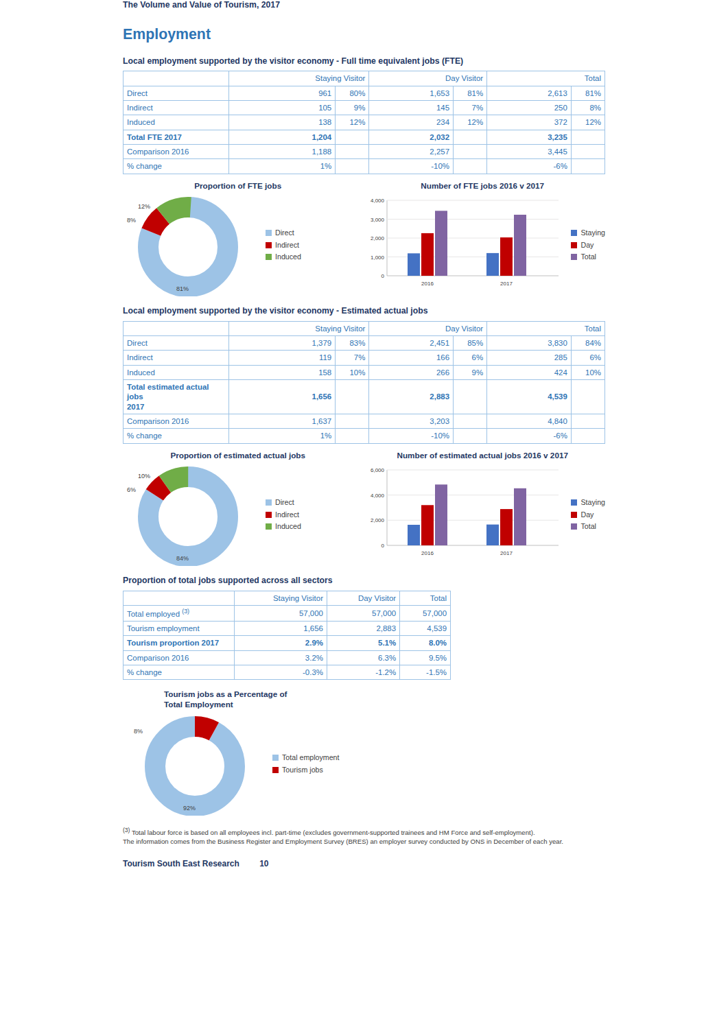The Volume and Value of Tourism, 2017
Employment
Local employment supported by the visitor economy - Full time equivalent jobs (FTE)
| | Staying Visitor | Day Visitor | Total |
| --- | --- | --- | --- |
| Direct | 961 | 80% | 1,653 | 81% | 2,613 | 81% |
| Indirect | 105 | 9% | 145 | 7% | 250 | 8% |
| Induced | 138 | 12% | 234 | 12% | 372 | 12% |
| Total FTE 2017 | 1,204 | | 2,032 | | 3,235 | |
| Comparison 2016 | 1,188 | | 2,257 | | 3,445 | |
| % change | 1% | | -10% | | -6% | |
Proportion of FTE jobs
12% 8% 81%
Direct
Indirect
Induced
Number of FTE jobs 2016 v 2017
4,000 3,000 2,000 1,000 0 2016 2017
Staying
Day
Total
Local employment supported by the visitor economy - Estimated actual jobs
| | Staying Visitor | Day Visitor | Total |
| --- | --- | --- | --- |
| Direct | 1,379 | 83% | 2,451 | 85% | 3,830 | 84% |
| Indirect | 119 | 7% | 166 | 6% | 285 | 6% |
| Induced | 158 | 10% | 266 | 9% | 424 | 10% |
| Total estimated actual jobs 2017 | 1,656 | | 2,883 | | 4,539 | |
| Comparison 2016 | 1,637 | | 3,203 | | 4,840 | |
| % change | 1% | | -10% | | -6% | |
Proportion of estimated actual jobs
10% 6% 84%
Direct
Indirect
Induced
Number of estimated actual jobs 2016 v 2017
6,000 4,000 2,000 0 2016 2017
Staying
Day
Total
Proportion of total jobs supported across all sectors
| | Staying Visitor | Day Visitor | Total |
| --- | --- | --- | --- |
| Total employed (3) | 57,000 | 57,000 | 57,000 |
| Tourism employment | 1,656 | 2,883 | 4,539 |
| Tourism proportion 2017 | 2.9% | 5.1% | 8.0% |
| Comparison 2016 | 3.2% | 6.3% | 9.5% |
| % change | -0.3% | -1.2% | -1.5% |
Tourism jobs as a Percentage of
Total Employment
8% 92%
Total employment
Tourism jobs
(3) Total labour force is based on all employees incl. part-time (excludes government-supported trainees and HM Force and self-employment).
The information comes from the Business Register and Employment Survey (BRES) an employer survey conducted by ONS in December of each year.
Tourism South East Research 10